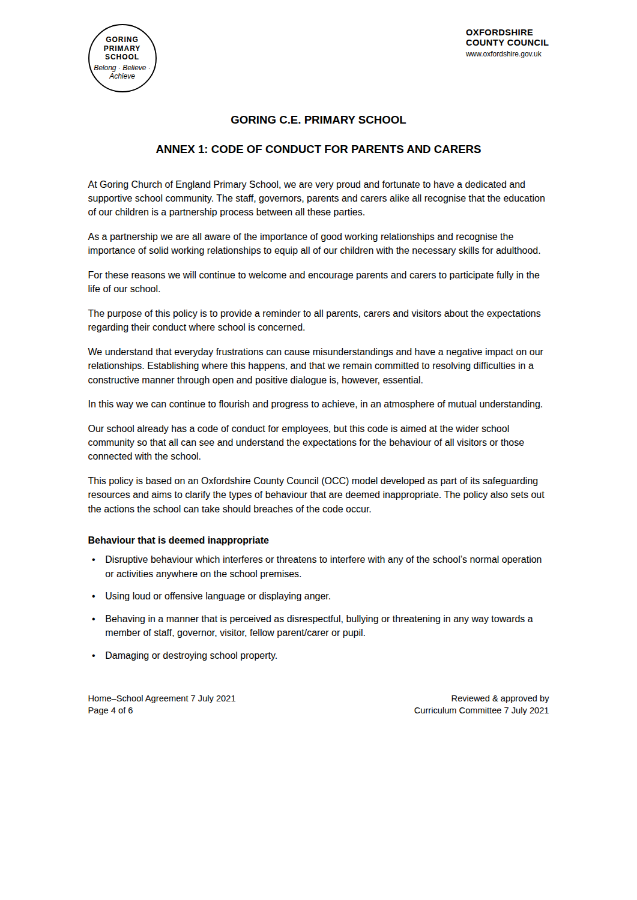Goring Primary School Belong · Believe · Achieve
Oxfordshire
County Council
www.oxfordshire.gov.uk
GORING C.E. PRIMARY SCHOOL
ANNEX 1: CODE OF CONDUCT FOR PARENTS AND CARERS
At Goring Church of England Primary School, we are very proud and fortunate to have a dedicated and supportive school community. The staff, governors, parents and carers alike all recognise that the education of our children is a partnership process between all these parties.
As a partnership we are all aware of the importance of good working relationships and recognise the importance of solid working relationships to equip all of our children with the necessary skills for adulthood.
For these reasons we will continue to welcome and encourage parents and carers to participate fully in the life of our school.
The purpose of this policy is to provide a reminder to all parents, carers and visitors about the expectations regarding their conduct where school is concerned.
We understand that everyday frustrations can cause misunderstandings and have a negative impact on our relationships. Establishing where this happens, and that we remain committed to resolving difficulties in a constructive manner through open and positive dialogue is, however, essential.
In this way we can continue to flourish and progress to achieve, in an atmosphere of mutual understanding.
Our school already has a code of conduct for employees, but this code is aimed at the wider school community so that all can see and understand the expectations for the behaviour of all visitors or those connected with the school.
This policy is based on an Oxfordshire County Council (OCC) model developed as part of its safeguarding resources and aims to clarify the types of behaviour that are deemed inappropriate. The policy also sets out the actions the school can take should breaches of the code occur.
Behaviour that is deemed inappropriate
Disruptive behaviour which interferes or threatens to interfere with any of the school’s normal operation or activities anywhere on the school premises.
Using loud or offensive language or displaying anger.
Behaving in a manner that is perceived as disrespectful, bullying or threatening in any way towards a member of staff, governor, visitor, fellow parent/carer or pupil.
Damaging or destroying school property.
Home–School Agreement 7 July 2021
Page 4 of 6
Reviewed & approved by
Curriculum Committee 7 July 2021